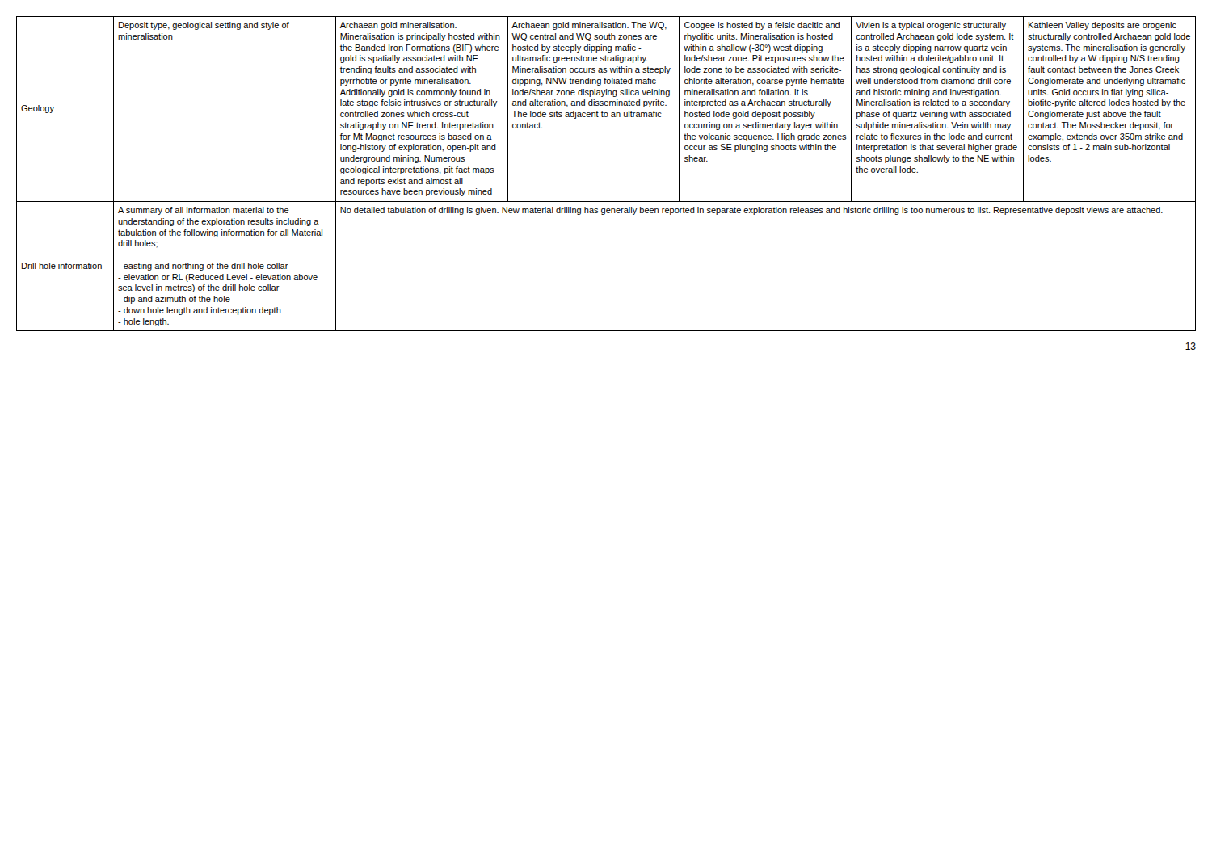| Geology | Deposit type, geological setting and style of mineralisation | Archaean gold mineralisation. Mineralisation is principally hosted within the Banded Iron Formations (BIF) where gold is spatially associated with NE trending faults and associated with pyrrhotite or pyrite mineralisation. Additionally gold is commonly found in late stage felsic intrusives or structurally controlled zones which cross-cut stratigraphy on NE trend. Interpretation for Mt Magnet resources is based on a long-history of exploration, open-pit and underground mining. Numerous geological interpretations, pit fact maps and reports exist and almost all resources have been previously mined | Archaean gold mineralisation. The WQ, WQ central and WQ south zones are hosted by steeply dipping mafic - ultramafic greenstone stratigraphy. Mineralisation occurs as within a steeply dipping, NNW trending foliated mafic lode/shear zone displaying silica veining and alteration, and disseminated pyrite. The lode sits adjacent to an ultramafic contact. | Coogee is hosted by a felsic dacitic and rhyolitic units. Mineralisation is hosted within a shallow (-30°) west dipping lode/shear zone. Pit exposures show the lode zone to be associated with sericite-chlorite alteration, coarse pyrite-hematite mineralisation and foliation. It is interpreted as a Archaean structurally hosted lode gold deposit possibly occurring on a sedimentary layer within the volcanic sequence. High grade zones occur as SE plunging shoots within the shear. | Vivien is a typical orogenic structurally controlled Archaean gold lode system. It is a steeply dipping narrow quartz vein hosted within a dolerite/gabbro unit. It has strong geological continuity and is well understood from diamond drill core and historic mining and investigation. Mineralisation is related to a secondary phase of quartz veining with associated sulphide mineralisation. Vein width may relate to flexures in the lode and current interpretation is that several higher grade shoots plunge shallowly to the NE within the overall lode. | Kathleen Valley deposits are orogenic structurally controlled Archaean gold lode systems. The mineralisation is generally controlled by a W dipping N/S trending fault contact between the Jones Creek Conglomerate and underlying ultramafic units. Gold occurs in flat lying silica-biotite-pyrite altered lodes hosted by the Conglomerate just above the fault contact. The Mossbecker deposit, for example, extends over 350m strike and consists of 1 - 2 main sub-horizontal lodes. |
| Drill hole information | A summary of all information material to the understanding of the exploration results including a tabulation of the following information for all Material drill holes; - easting and northing of the drill hole collar - elevation or RL (Reduced Level - elevation above sea level in metres) of the drill hole collar - dip and azimuth of the hole - down hole length and interception depth - hole length. | No detailed tabulation of drilling is given. New material drilling has generally been reported in separate exploration releases and historic drilling is too numerous to list. Representative deposit views are attached. |
13